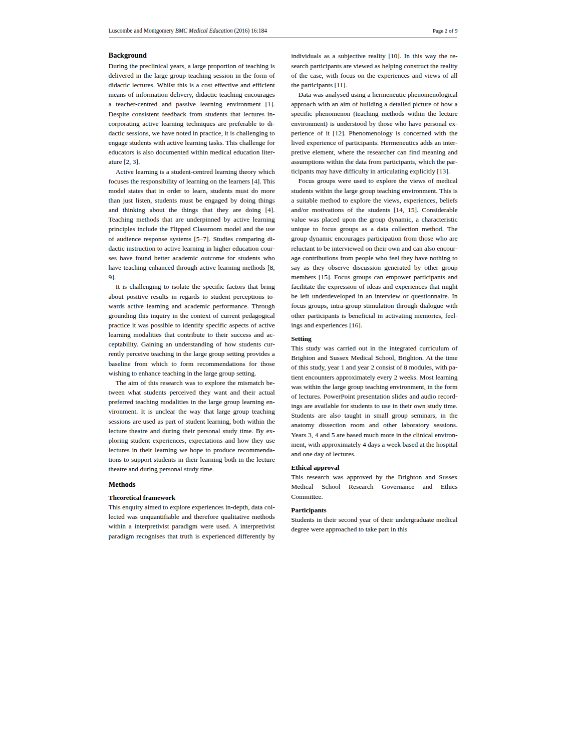Luscombe and Montgomery BMC Medical Education (2016) 16:184
Page 2 of 9
Background
During the preclinical years, a large proportion of teaching is delivered in the large group teaching session in the form of didactic lectures. Whilst this is a cost effective and efficient means of information delivery, didactic teaching encourages a teacher-centred and passive learning environment [1]. Despite consistent feedback from students that lectures incorporating active learning techniques are preferable to didactic sessions, we have noted in practice, it is challenging to engage students with active learning tasks. This challenge for educators is also documented within medical education literature [2, 3].
Active learning is a student-centred learning theory which focuses the responsibility of learning on the learners [4]. This model states that in order to learn, students must do more than just listen, students must be engaged by doing things and thinking about the things that they are doing [4]. Teaching methods that are underpinned by active learning principles include the Flipped Classroom model and the use of audience response systems [5–7]. Studies comparing didactic instruction to active learning in higher education courses have found better academic outcome for students who have teaching enhanced through active learning methods [8, 9].
It is challenging to isolate the specific factors that bring about positive results in regards to student perceptions towards active learning and academic performance. Through grounding this inquiry in the context of current pedagogical practice it was possible to identify specific aspects of active learning modalities that contribute to their success and acceptability. Gaining an understanding of how students currently perceive teaching in the large group setting provides a baseline from which to form recommendations for those wishing to enhance teaching in the large group setting.
The aim of this research was to explore the mismatch between what students perceived they want and their actual preferred teaching modalities in the large group learning environment. It is unclear the way that large group teaching sessions are used as part of student learning, both within the lecture theatre and during their personal study time. By exploring student experiences, expectations and how they use lectures in their learning we hope to produce recommendations to support students in their learning both in the lecture theatre and during personal study time.
Methods
Theoretical framework
This enquiry aimed to explore experiences in-depth, data collected was unquantifiable and therefore qualitative methods within a interpretivist paradigm were used. A interpretivist paradigm recognises that truth is experienced differently by individuals as a subjective reality [10]. In this way the research participants are viewed as helping construct the reality of the case, with focus on the experiences and views of all the participants [11].
Data was analysed using a hermeneutic phenomenological approach with an aim of building a detailed picture of how a specific phenomenon (teaching methods within the lecture environment) is understood by those who have personal experience of it [12]. Phenomenology is concerned with the lived experience of participants. Hermeneutics adds an interpretive element, where the researcher can find meaning and assumptions within the data from participants, which the participants may have difficulty in articulating explicitly [13].
Focus groups were used to explore the views of medical students within the large group teaching environment. This is a suitable method to explore the views, experiences, beliefs and/or motivations of the students [14, 15]. Considerable value was placed upon the group dynamic, a characteristic unique to focus groups as a data collection method. The group dynamic encourages participation from those who are reluctant to be interviewed on their own and can also encourage contributions from people who feel they have nothing to say as they observe discussion generated by other group members [15]. Focus groups can empower participants and facilitate the expression of ideas and experiences that might be left underdeveloped in an interview or questionnaire. In focus groups, intra-group stimulation through dialogue with other participants is beneficial in activating memories, feelings and experiences [16].
Setting
This study was carried out in the integrated curriculum of Brighton and Sussex Medical School, Brighton. At the time of this study, year 1 and year 2 consist of 8 modules, with patient encounters approximately every 2 weeks. Most learning was within the large group teaching environment, in the form of lectures. PowerPoint presentation slides and audio recordings are available for students to use in their own study time. Students are also taught in small group seminars, in the anatomy dissection room and other laboratory sessions. Years 3, 4 and 5 are based much more in the clinical environment, with approximately 4 days a week based at the hospital and one day of lectures.
Ethical approval
This research was approved by the Brighton and Sussex Medical School Research Governance and Ethics Committee.
Participants
Students in their second year of their undergraduate medical degree were approached to take part in this